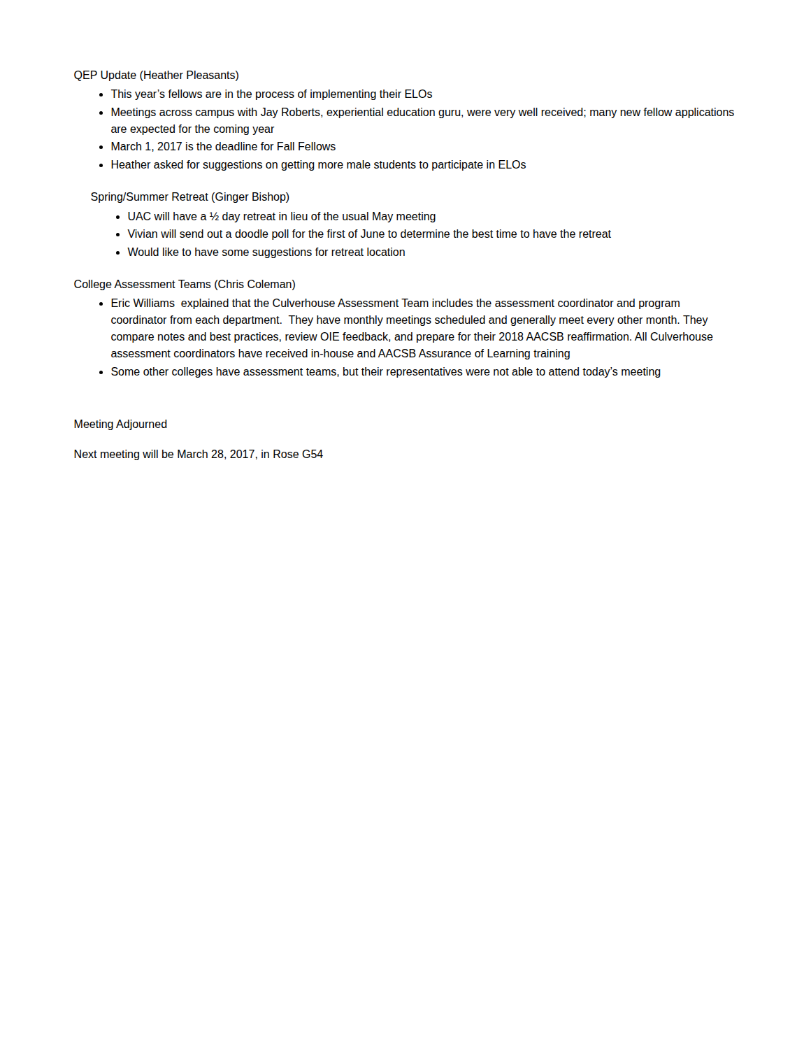QEP Update (Heather Pleasants)
This year’s fellows are in the process of implementing their ELOs
Meetings across campus with Jay Roberts, experiential education guru, were very well received; many new fellow applications are expected for the coming year
March 1, 2017 is the deadline for Fall Fellows
Heather asked for suggestions on getting more male students to participate in ELOs
Spring/Summer Retreat (Ginger Bishop)
UAC will have a ½ day retreat in lieu of the usual May meeting
Vivian will send out a doodle poll for the first of June to determine the best time to have the retreat
Would like to have some suggestions for retreat location
College Assessment Teams (Chris Coleman)
Eric Williams explained that the Culverhouse Assessment Team includes the assessment coordinator and program coordinator from each department. They have monthly meetings scheduled and generally meet every other month. They compare notes and best practices, review OIE feedback, and prepare for their 2018 AACSB reaffirmation. All Culverhouse assessment coordinators have received in-house and AACSB Assurance of Learning training
Some other colleges have assessment teams, but their representatives were not able to attend today’s meeting
Meeting Adjourned
Next meeting will be March 28, 2017, in Rose G54